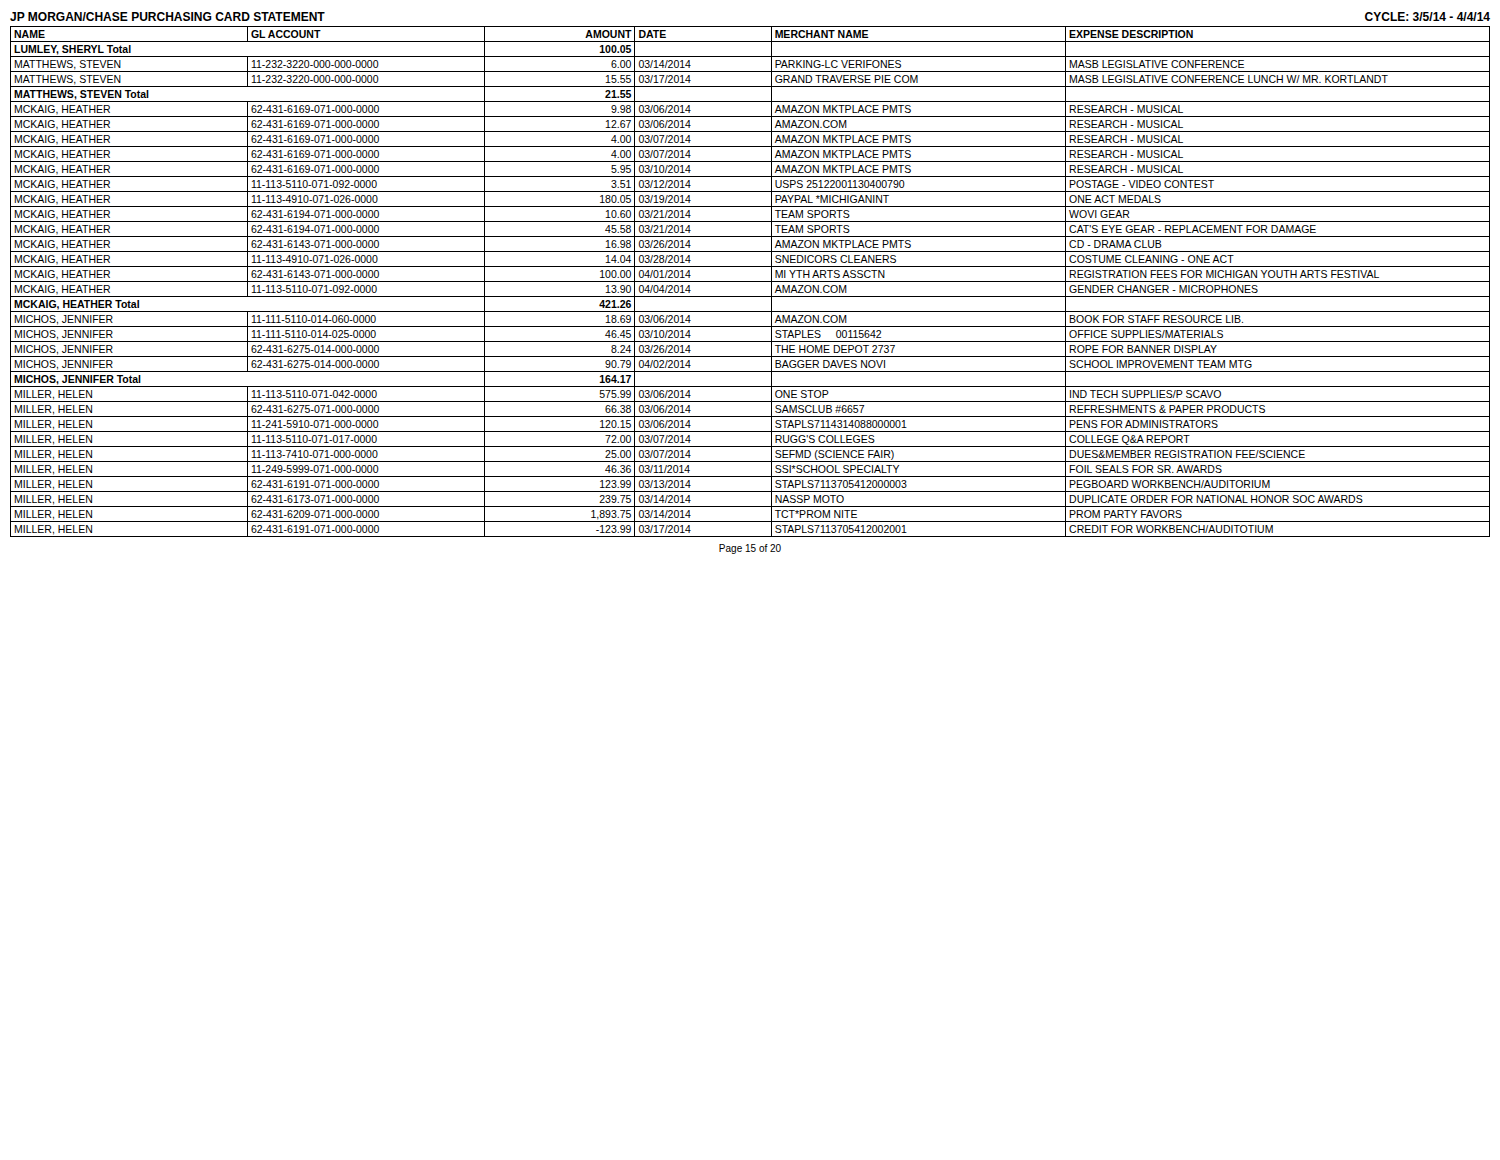JP MORGAN/CHASE PURCHASING CARD STATEMENT CYCLE: 3/5/14 - 4/4/14
| NAME | GL ACCOUNT | AMOUNT | DATE | MERCHANT NAME | EXPENSE DESCRIPTION |
| --- | --- | --- | --- | --- | --- |
| LUMLEY, SHERYL Total | 100.05 | | | |
| MATTHEWS, STEVEN | 11-232-3220-000-000-0000 | 6.00 | 03/14/2014 | PARKING-LC VERIFONES | MASB LEGISLATIVE CONFERENCE |
| MATTHEWS, STEVEN | 11-232-3220-000-000-0000 | 15.55 | 03/17/2014 | GRAND TRAVERSE PIE COM | MASB LEGISLATIVE CONFERENCE LUNCH W/ MR. KORTLANDT |
| MATTHEWS, STEVEN Total | 21.55 | | | |
| MCKAIG, HEATHER | 62-431-6169-071-000-0000 | 9.98 | 03/06/2014 | AMAZON MKTPLACE PMTS | RESEARCH - MUSICAL |
| MCKAIG, HEATHER | 62-431-6169-071-000-0000 | 12.67 | 03/06/2014 | AMAZON.COM | RESEARCH - MUSICAL |
| MCKAIG, HEATHER | 62-431-6169-071-000-0000 | 4.00 | 03/07/2014 | AMAZON MKTPLACE PMTS | RESEARCH - MUSICAL |
| MCKAIG, HEATHER | 62-431-6169-071-000-0000 | 4.00 | 03/07/2014 | AMAZON MKTPLACE PMTS | RESEARCH - MUSICAL |
| MCKAIG, HEATHER | 62-431-6169-071-000-0000 | 5.95 | 03/10/2014 | AMAZON MKTPLACE PMTS | RESEARCH - MUSICAL |
| MCKAIG, HEATHER | 11-113-5110-071-092-0000 | 3.51 | 03/12/2014 | USPS 25122001130400790 | POSTAGE - VIDEO CONTEST |
| MCKAIG, HEATHER | 11-113-4910-071-026-0000 | 180.05 | 03/19/2014 | PAYPAL *MICHIGANINT | ONE ACT MEDALS |
| MCKAIG, HEATHER | 62-431-6194-071-000-0000 | 10.60 | 03/21/2014 | TEAM SPORTS | WOVI GEAR |
| MCKAIG, HEATHER | 62-431-6194-071-000-0000 | 45.58 | 03/21/2014 | TEAM SPORTS | CAT'S EYE GEAR - REPLACEMENT FOR DAMAGE |
| MCKAIG, HEATHER | 62-431-6143-071-000-0000 | 16.98 | 03/26/2014 | AMAZON MKTPLACE PMTS | CD - DRAMA CLUB |
| MCKAIG, HEATHER | 11-113-4910-071-026-0000 | 14.04 | 03/28/2014 | SNEDICORS CLEANERS | COSTUME CLEANING - ONE ACT |
| MCKAIG, HEATHER | 62-431-6143-071-000-0000 | 100.00 | 04/01/2014 | MI YTH ARTS ASSCTN | REGISTRATION FEES FOR MICHIGAN YOUTH ARTS FESTIVAL |
| MCKAIG, HEATHER | 11-113-5110-071-092-0000 | 13.90 | 04/04/2014 | AMAZON.COM | GENDER CHANGER - MICROPHONES |
| MCKAIG, HEATHER Total | 421.26 | | | |
| MICHOS, JENNIFER | 11-111-5110-014-060-0000 | 18.69 | 03/06/2014 | AMAZON.COM | BOOK FOR STAFF RESOURCE LIB. |
| MICHOS, JENNIFER | 11-111-5110-014-025-0000 | 46.45 | 03/10/2014 | STAPLES 00115642 | OFFICE SUPPLIES/MATERIALS |
| MICHOS, JENNIFER | 62-431-6275-014-000-0000 | 8.24 | 03/26/2014 | THE HOME DEPOT 2737 | ROPE FOR BANNER DISPLAY |
| MICHOS, JENNIFER | 62-431-6275-014-000-0000 | 90.79 | 04/02/2014 | BAGGER DAVES NOVI | SCHOOL IMPROVEMENT TEAM MTG |
| MICHOS, JENNIFER Total | 164.17 | | | |
| MILLER, HELEN | 11-113-5110-071-042-0000 | 575.99 | 03/06/2014 | ONE STOP | IND TECH SUPPLIES/P SCAVO |
| MILLER, HELEN | 62-431-6275-071-000-0000 | 66.38 | 03/06/2014 | SAMSCLUB #6657 | REFRESHMENTS & PAPER PRODUCTS |
| MILLER, HELEN | 11-241-5910-071-000-0000 | 120.15 | 03/06/2014 | STAPLS7114314088000001 | PENS FOR ADMINISTRATORS |
| MILLER, HELEN | 11-113-5110-071-017-0000 | 72.00 | 03/07/2014 | RUGG'S COLLEGES | COLLEGE Q&A REPORT |
| MILLER, HELEN | 11-113-7410-071-000-0000 | 25.00 | 03/07/2014 | SEFMD (SCIENCE FAIR) | DUES&MEMBER REGISTRATION FEE/SCIENCE |
| MILLER, HELEN | 11-249-5999-071-000-0000 | 46.36 | 03/11/2014 | SSI*SCHOOL SPECIALTY | FOIL SEALS FOR SR. AWARDS |
| MILLER, HELEN | 62-431-6191-071-000-0000 | 123.99 | 03/13/2014 | STAPLS7113705412000003 | PEGBOARD WORKBENCH/AUDITORIUM |
| MILLER, HELEN | 62-431-6173-071-000-0000 | 239.75 | 03/14/2014 | NASSP MOTO | DUPLICATE ORDER FOR NATIONAL HONOR SOC AWARDS |
| MILLER, HELEN | 62-431-6209-071-000-0000 | 1,893.75 | 03/14/2014 | TCT*PROM NITE | PROM PARTY FAVORS |
| MILLER, HELEN | 62-431-6191-071-000-0000 | -123.99 | 03/17/2014 | STAPLS7113705412002001 | CREDIT FOR WORKBENCH/AUDITOTIUM |
Page 15 of 20